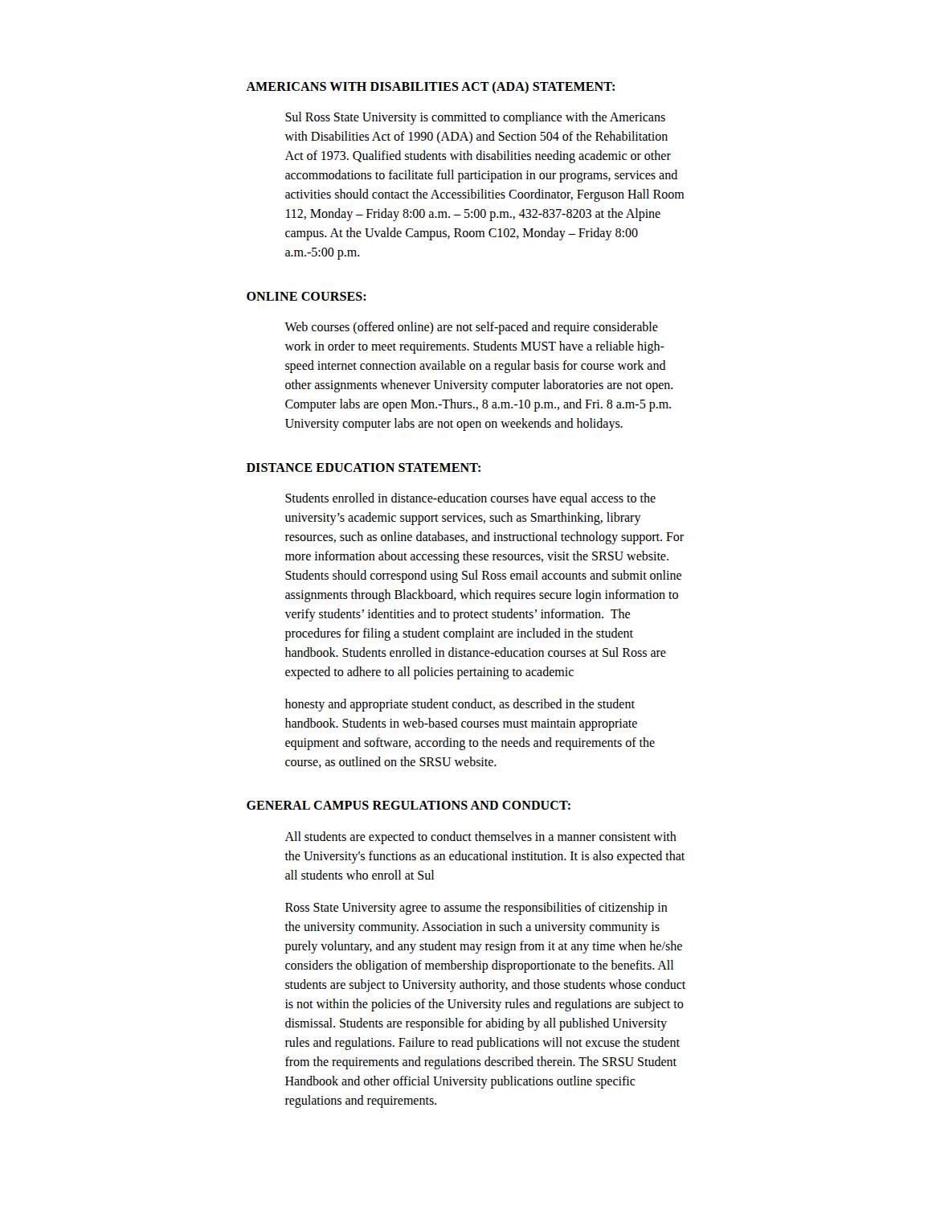Americans with Disabilities Act (ADA) Statement:
Sul Ross State University is committed to compliance with the Americans with Disabilities Act of 1990 (ADA) and Section 504 of the Rehabilitation Act of 1973. Qualified students with disabilities needing academic or other accommodations to facilitate full participation in our programs, services and activities should contact the Accessibilities Coordinator, Ferguson Hall Room 112, Monday – Friday 8:00 a.m. – 5:00 p.m., 432-837-8203 at the Alpine campus. At the Uvalde Campus, Room C102, Monday – Friday 8:00 a.m.-5:00 p.m.
Online Courses:
Web courses (offered online) are not self-paced and require considerable work in order to meet requirements. Students MUST have a reliable high-speed internet connection available on a regular basis for course work and other assignments whenever University computer laboratories are not open. Computer labs are open Mon.-Thurs., 8 a.m.-10 p.m., and Fri. 8 a.m-5 p.m. University computer labs are not open on weekends and holidays.
Distance Education Statement:
Students enrolled in distance-education courses have equal access to the university’s academic support services, such as Smarthinking, library resources, such as online databases, and instructional technology support. For more information about accessing these resources, visit the SRSU website. Students should correspond using Sul Ross email accounts and submit online assignments through Blackboard, which requires secure login information to verify students’ identities and to protect students’ information. The procedures for filing a student complaint are included in the student handbook. Students enrolled in distance-education courses at Sul Ross are expected to adhere to all policies pertaining to academic
honesty and appropriate student conduct, as described in the student handbook. Students in web-based courses must maintain appropriate equipment and software, according to the needs and requirements of the course, as outlined on the SRSU website.
General Campus Regulations and Conduct:
All students are expected to conduct themselves in a manner consistent with the University's functions as an educational institution. It is also expected that all students who enroll at Sul
Ross State University agree to assume the responsibilities of citizenship in the university community. Association in such a university community is purely voluntary, and any student may resign from it at any time when he/she considers the obligation of membership disproportionate to the benefits. All students are subject to University authority, and those students whose conduct is not within the policies of the University rules and regulations are subject to dismissal. Students are responsible for abiding by all published University rules and regulations. Failure to read publications will not excuse the student from the requirements and regulations described therein. The SRSU Student Handbook and other official University publications outline specific regulations and requirements.